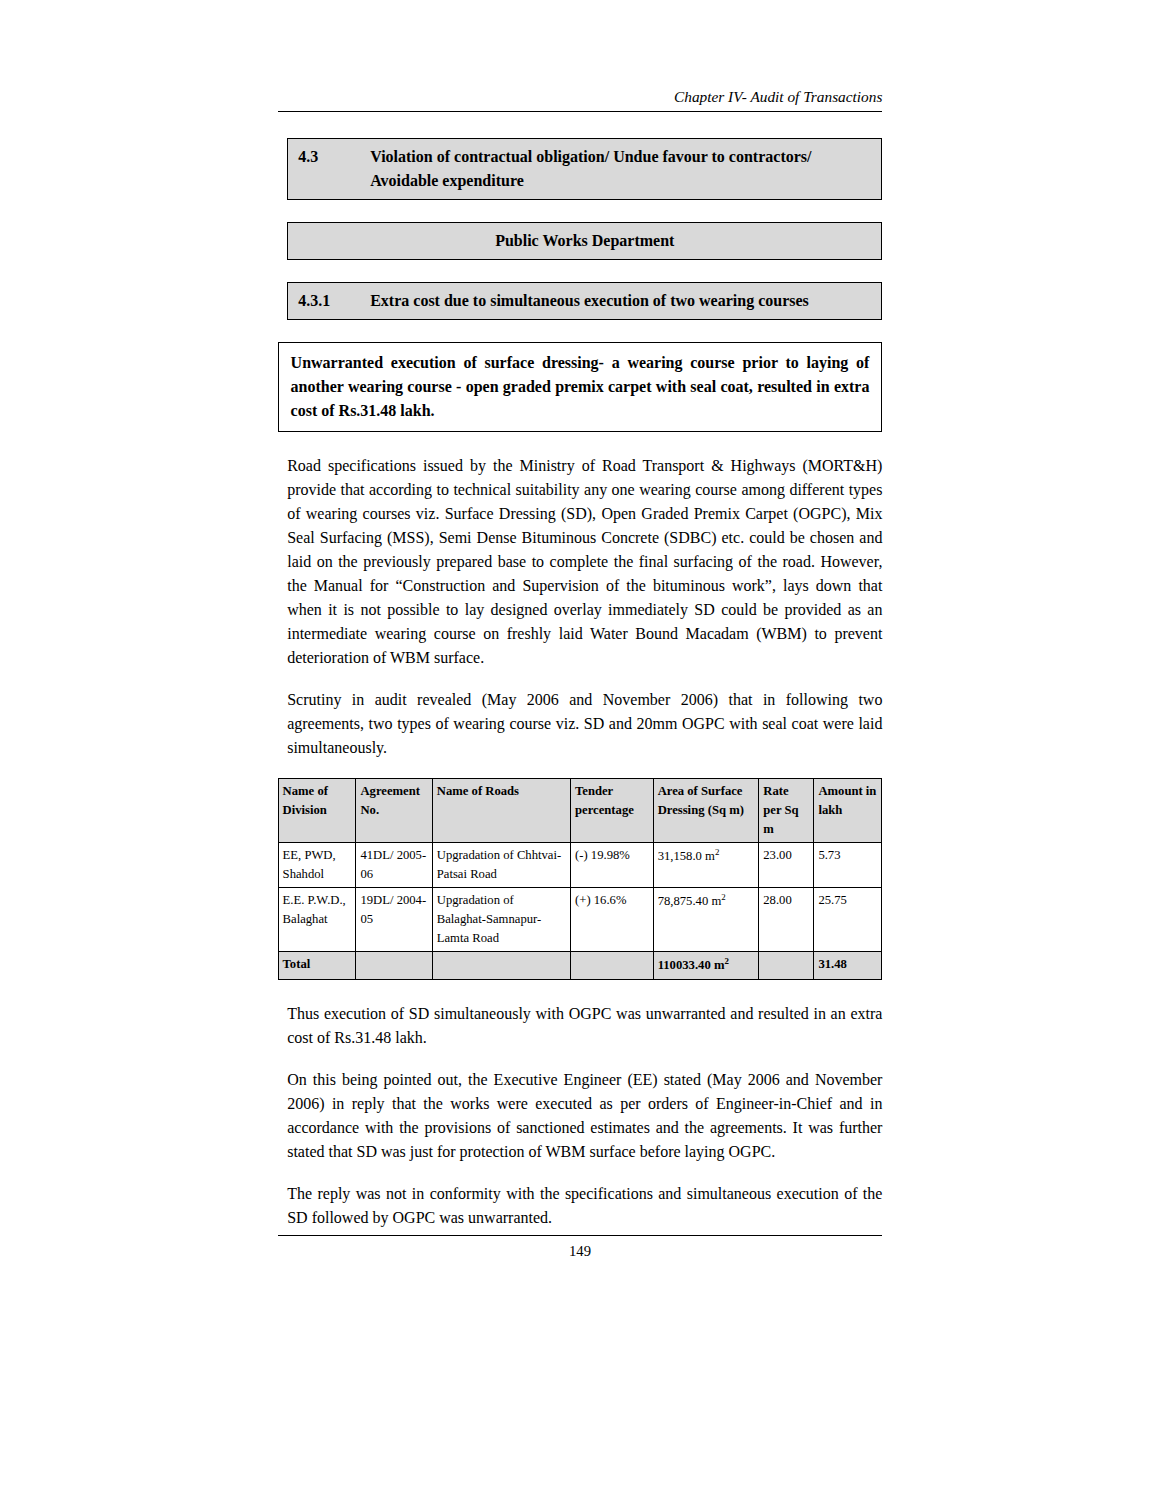Chapter IV- Audit of Transactions
| 4.3 | Violation of contractual obligation/ Undue favour to contractors/ Avoidable expenditure |
Public Works Department
| 4.3.1 | Extra cost due to simultaneous execution of two wearing courses |
Unwarranted execution of surface dressing- a wearing course prior to laying of another wearing course - open graded premix carpet with seal coat, resulted in extra cost of Rs.31.48 lakh.
Road specifications issued by the Ministry of Road Transport & Highways (MORT&H) provide that according to technical suitability any one wearing course among different types of wearing courses viz. Surface Dressing (SD), Open Graded Premix Carpet (OGPC), Mix Seal Surfacing (MSS), Semi Dense Bituminous Concrete (SDBC) etc. could be chosen and laid on the previously prepared base to complete the final surfacing of the road. However, the Manual for “Construction and Supervision of the bituminous work”, lays down that when it is not possible to lay designed overlay immediately SD could be provided as an intermediate wearing course on freshly laid Water Bound Macadam (WBM) to prevent deterioration of WBM surface.
Scrutiny in audit revealed (May 2006 and November 2006) that in following two agreements, two types of wearing course viz. SD and 20mm OGPC with seal coat were laid simultaneously.
| Name of Division | Agreement No. | Name of Roads | Tender percentage | Area of Surface Dressing (Sq m) | Rate per Sq m | Amount in lakh |
| --- | --- | --- | --- | --- | --- | --- |
| EE, PWD, Shahdol | 41DL/ 2005-06 | Upgradation of Chhtvai-Patsai Road | (-) 19.98% | 31,158.0 m 2 | 23.00 | 5.73 |
| E.E. P.W.D., Balaghat | 19DL/ 2004-05 | Upgradation of Balaghat-Samnapur-Lamta Road | (+) 16.6% | 78,875.40 m 2 | 28.00 | 25.75 |
| Total | | | | 110033.40 m 2 | | 31.48 |
Thus execution of SD simultaneously with OGPC was unwarranted and resulted in an extra cost of Rs.31.48 lakh.
On this being pointed out, the Executive Engineer (EE) stated (May 2006 and November 2006) in reply that the works were executed as per orders of Engineer-in-Chief and in accordance with the provisions of sanctioned estimates and the agreements. It was further stated that SD was just for protection of WBM surface before laying OGPC.
The reply was not in conformity with the specifications and simultaneous execution of the SD followed by OGPC was unwarranted.
149